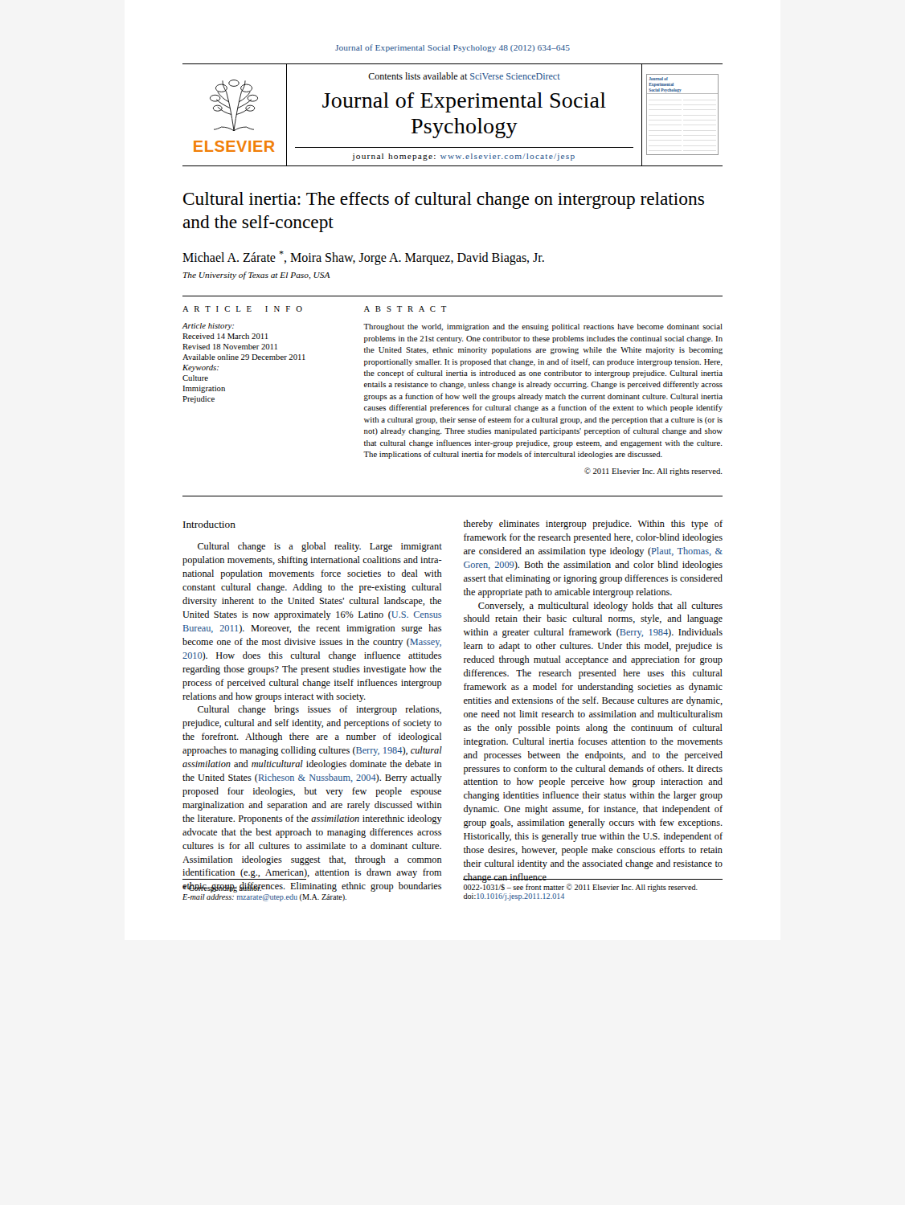Journal of Experimental Social Psychology 48 (2012) 634–645
ELSEVIER
Contents lists available at SciVerse ScienceDirect
Journal of Experimental Social Psychology
journal homepage: www.elsevier.com/locate/jesp
Journal of
Experimental
Social Psychology
Cultural inertia: The effects of cultural change on intergroup relations and the self-concept
Michael A. Zárate *, Moira Shaw, Jorge A. Marquez, David Biagas, Jr.
The University of Texas at El Paso, USA
A R T I C L E I N F O
Article history:
Received 14 March 2011
Revised 18 November 2011
Available online 29 December 2011
Keywords:
Culture
Immigration
Prejudice
A B S T R A C T
Throughout the world, immigration and the ensuing political reactions have become dominant social problems in the 21st century. One contributor to these problems includes the continual social change. In the United States, ethnic minority populations are growing while the White majority is becoming proportionally smaller. It is proposed that change, in and of itself, can produce intergroup tension. Here, the concept of cultural inertia is introduced as one contributor to intergroup prejudice. Cultural inertia entails a resistance to change, unless change is already occurring. Change is perceived differently across groups as a function of how well the groups already match the current dominant culture. Cultural inertia causes differential preferences for cultural change as a function of the extent to which people identify with a cultural group, their sense of esteem for a cultural group, and the perception that a culture is (or is not) already changing. Three studies manipulated participants' perception of cultural change and show that cultural change influences inter-group prejudice, group esteem, and engagement with the culture. The implications of cultural inertia for models of intercultural ideologies are discussed.
© 2011 Elsevier Inc. All rights reserved.
Introduction
Cultural change is a global reality. Large immigrant population movements, shifting international coalitions and intra-national population movements force societies to deal with constant cultural change. Adding to the pre-existing cultural diversity inherent to the United States' cultural landscape, the United States is now approximately 16% Latino (U.S. Census Bureau, 2011). Moreover, the recent immigration surge has become one of the most divisive issues in the country (Massey, 2010). How does this cultural change influence attitudes regarding those groups? The present studies investigate how the process of perceived cultural change itself influences intergroup relations and how groups interact with society.
Cultural change brings issues of intergroup relations, prejudice, cultural and self identity, and perceptions of society to the forefront. Although there are a number of ideological approaches to managing colliding cultures (Berry, 1984), cultural assimilation and multicultural ideologies dominate the debate in the United States (Richeson & Nussbaum, 2004). Berry actually proposed four ideologies, but very few people espouse marginalization and separation and are rarely discussed within the literature. Proponents of the assimilation interethnic ideology advocate that the best approach to managing differences across cultures is for all cultures to assimilate to a dominant culture. Assimilation ideologies suggest that, through a common identification (e.g., American), attention is drawn away from ethnic group differences. Eliminating ethnic group boundaries thereby eliminates intergroup prejudice. Within this type of framework for the research presented here, color-blind ideologies are considered an assimilation type ideology (Plaut, Thomas, & Goren, 2009). Both the assimilation and color blind ideologies assert that eliminating or ignoring group differences is considered the appropriate path to amicable intergroup relations.
Conversely, a multicultural ideology holds that all cultures should retain their basic cultural norms, style, and language within a greater cultural framework (Berry, 1984). Individuals learn to adapt to other cultures. Under this model, prejudice is reduced through mutual acceptance and appreciation for group differences. The research presented here uses this cultural framework as a model for understanding societies as dynamic entities and extensions of the self. Because cultures are dynamic, one need not limit research to assimilation and multiculturalism as the only possible points along the continuum of cultural integration. Cultural inertia focuses attention to the movements and processes between the endpoints, and to the perceived pressures to conform to the cultural demands of others. It directs attention to how people perceive how group interaction and changing identities influence their status within the larger group dynamic. One might assume, for instance, that independent of group goals, assimilation generally occurs with few exceptions. Historically, this is generally true within the U.S. independent of those desires, however, people make conscious efforts to retain their cultural identity and the associated change and resistance to change can influence
* Corresponding author.
E-mail address: mzarate@utep.edu (M.A. Zárate).
0022-1031/$ – see front matter © 2011 Elsevier Inc. All rights reserved.
doi:10.1016/j.jesp.2011.12.014